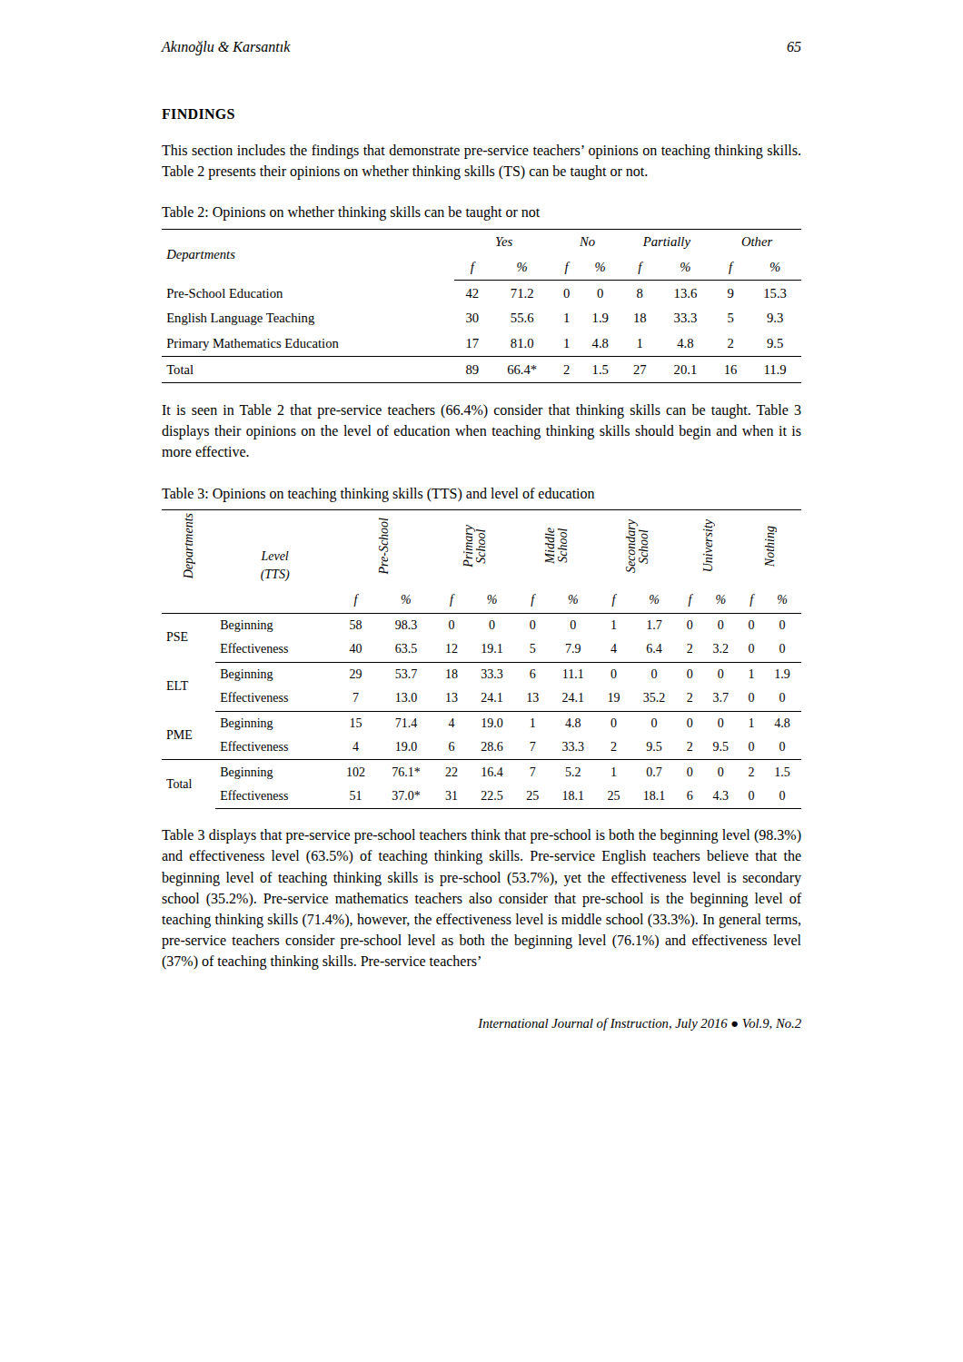Akınoğlu & Karsantık 65
FINDINGS
This section includes the findings that demonstrate pre-service teachers’ opinions on teaching thinking skills. Table 2 presents their opinions on whether thinking skills (TS) can be taught or not.
Table 2: Opinions on whether thinking skills can be taught or not
| Departments | Yes | No | Partially | Other |
| --- | --- | --- | --- | --- |
| f | % | f | % | f | % | f | % |
| Pre-School Education | 42 | 71.2 | 0 | 0 | 8 | 13.6 | 9 | 15.3 |
| English Language Teaching | 30 | 55.6 | 1 | 1.9 | 18 | 33.3 | 5 | 9.3 |
| Primary Mathematics Education | 17 | 81.0 | 1 | 4.8 | 1 | 4.8 | 2 | 9.5 |
| Total | 89 | 66.4* | 2 | 1.5 | 27 | 20.1 | 16 | 11.9 |
It is seen in Table 2 that pre-service teachers (66.4%) consider that thinking skills can be taught. Table 3 displays their opinions on the level of education when teaching thinking skills should begin and when it is more effective.
Table 3: Opinions on teaching thinking skills (TTS) and level of education
| Departments | Level (TTS) | Pre-School | Primary School | Middle School | Secondary School | University | Nothing |
| --- | --- | --- | --- | --- | --- | --- | --- |
| | | f | % | f | % | f | % | f | % | f | % | f | % |
| PSE | Beginning | 58 | 98.3 | 0 | 0 | 0 | 0 | 1 | 1.7 | 0 | 0 | 0 | 0 |
| Effectiveness | 40 | 63.5 | 12 | 19.1 | 5 | 7.9 | 4 | 6.4 | 2 | 3.2 | 0 | 0 |
| ELT | Beginning | 29 | 53.7 | 18 | 33.3 | 6 | 11.1 | 0 | 0 | 0 | 0 | 1 | 1.9 |
| Effectiveness | 7 | 13.0 | 13 | 24.1 | 13 | 24.1 | 19 | 35.2 | 2 | 3.7 | 0 | 0 |
| PME | Beginning | 15 | 71.4 | 4 | 19.0 | 1 | 4.8 | 0 | 0 | 0 | 0 | 1 | 4.8 |
| Effectiveness | 4 | 19.0 | 6 | 28.6 | 7 | 33.3 | 2 | 9.5 | 2 | 9.5 | 0 | 0 |
| Total | Beginning | 102 | 76.1* | 22 | 16.4 | 7 | 5.2 | 1 | 0.7 | 0 | 0 | 2 | 1.5 |
| Effectiveness | 51 | 37.0* | 31 | 22.5 | 25 | 18.1 | 25 | 18.1 | 6 | 4.3 | 0 | 0 |
Table 3 displays that pre-service pre-school teachers think that pre-school is both the beginning level (98.3%) and effectiveness level (63.5%) of teaching thinking skills. Pre-service English teachers believe that the beginning level of teaching thinking skills is pre-school (53.7%), yet the effectiveness level is secondary school (35.2%). Pre-service mathematics teachers also consider that pre-school is the beginning level of teaching thinking skills (71.4%), however, the effectiveness level is middle school (33.3%). In general terms, pre-service teachers consider pre-school level as both the beginning level (76.1%) and effectiveness level (37%) of teaching thinking skills. Pre-service teachers’
International Journal of Instruction, July 2016 ● Vol.9, No.2